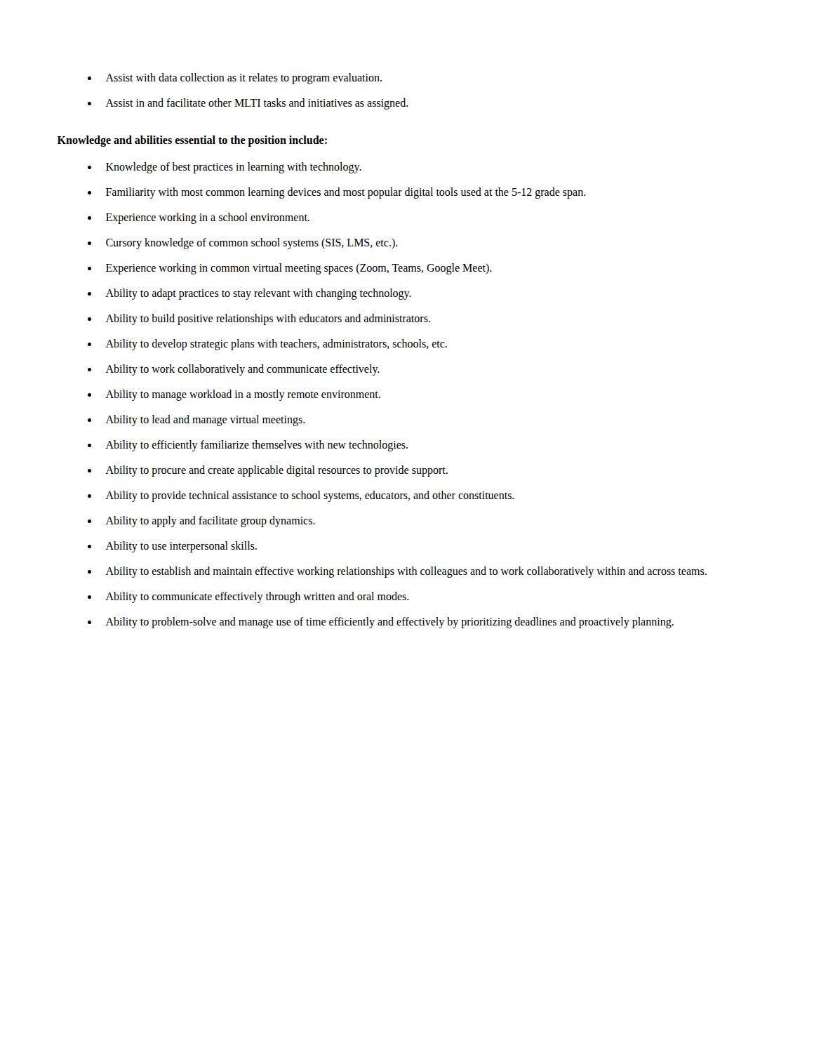Assist with data collection as it relates to program evaluation.
Assist in and facilitate other MLTI tasks and initiatives as assigned.
Knowledge and abilities essential to the position include:
Knowledge of best practices in learning with technology.
Familiarity with most common learning devices and most popular digital tools used at the 5-12 grade span.
Experience working in a school environment.
Cursory knowledge of common school systems (SIS, LMS, etc.).
Experience working in common virtual meeting spaces (Zoom, Teams, Google Meet).
Ability to adapt practices to stay relevant with changing technology.
Ability to build positive relationships with educators and administrators.
Ability to develop strategic plans with teachers, administrators, schools, etc.
Ability to work collaboratively and communicate effectively.
Ability to manage workload in a mostly remote environment.
Ability to lead and manage virtual meetings.
Ability to efficiently familiarize themselves with new technologies.
Ability to procure and create applicable digital resources to provide support.
Ability to provide technical assistance to school systems, educators, and other constituents.
Ability to apply and facilitate group dynamics.
Ability to use interpersonal skills.
Ability to establish and maintain effective working relationships with colleagues and to work collaboratively within and across teams.
Ability to communicate effectively through written and oral modes.
Ability to problem-solve and manage use of time efficiently and effectively by prioritizing deadlines and proactively planning.